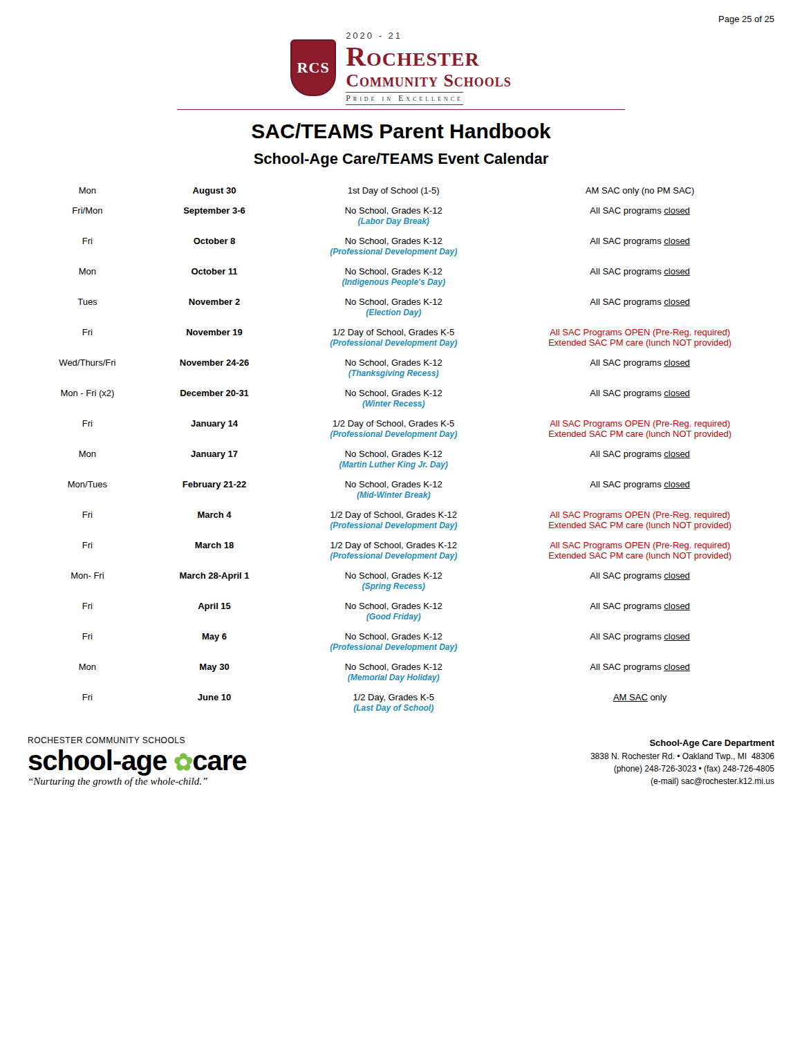Page 25 of 25
RCS
2020 - 21
Rochester
Community Schools
Pride in Excellence
SAC/TEAMS Parent Handbook
School-Age Care/TEAMS Event Calendar
| Mon | August 30 | 1st Day of School (1-5) | AM SAC only (no PM SAC) |
| Fri/Mon | September 3-6 | No School, Grades K-12 (Labor Day Break) | All SAC programs closed |
| Fri | October 8 | No School, Grades K-12 (Professional Development Day) | All SAC programs closed |
| Mon | October 11 | No School, Grades K-12 (Indigenous People's Day) | All SAC programs closed |
| Tues | November 2 | No School, Grades K-12 (Election Day) | All SAC programs closed |
| Fri | November 19 | 1/2 Day of School, Grades K-5 (Professional Development Day) | All SAC Programs OPEN (Pre-Reg. required) Extended SAC PM care (lunch NOT provided) |
| Wed/Thurs/Fri | November 24-26 | No School, Grades K-12 (Thanksgiving Recess) | All SAC programs closed |
| Mon - Fri (x2) | December 20-31 | No School, Grades K-12 (Winter Recess) | All SAC programs closed |
| Fri | January 14 | 1/2 Day of School, Grades K-5 (Professional Development Day) | All SAC Programs OPEN (Pre-Reg. required) Extended SAC PM care (lunch NOT provided) |
| Mon | January 17 | No School, Grades K-12 (Martin Luther King Jr. Day) | All SAC programs closed |
| Mon/Tues | February 21-22 | No School, Grades K-12 (Mid-Winter Break) | All SAC programs closed |
| Fri | March 4 | 1/2 Day of School, Grades K-12 (Professional Development Day) | All SAC Programs OPEN (Pre-Reg. required) Extended SAC PM care (lunch NOT provided) |
| Fri | March 18 | 1/2 Day of School, Grades K-12 (Professional Development Day) | All SAC Programs OPEN (Pre-Reg. required) Extended SAC PM care (lunch NOT provided) |
| Mon- Fri | March 28-April 1 | No School, Grades K-12 (Spring Recess) | All SAC programs closed |
| Fri | April 15 | No School, Grades K-12 (Good Friday) | All SAC programs closed |
| Fri | May 6 | No School, Grades K-12 (Professional Development Day) | All SAC programs closed |
| Mon | May 30 | No School, Grades K-12 (Memorial Day Holiday) | All SAC programs closed |
| Fri | June 10 | 1/2 Day, Grades K-5 (Last Day of School) | AM SAC only |
ROCHESTER COMMUNITY SCHOOLS
school-age ✿care
“Nurturing the growth of the whole-child.”
School-Age Care Department
3838 N. Rochester Rd. • Oakland Twp., MI 48306
(phone) 248-726-3023 • (fax) 248-726-4805
(e-mail) sac@rochester.k12.mi.us